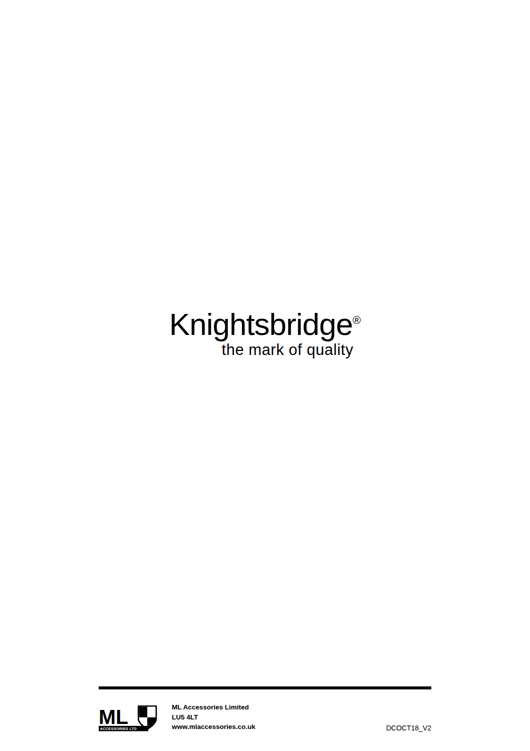Knightsbridge®
the mark of quality
ML ACCESSORIES LTD
ML Accessories Limited
LU5 4LT
www.mlaccessories.co.uk
DCOCT18_V2